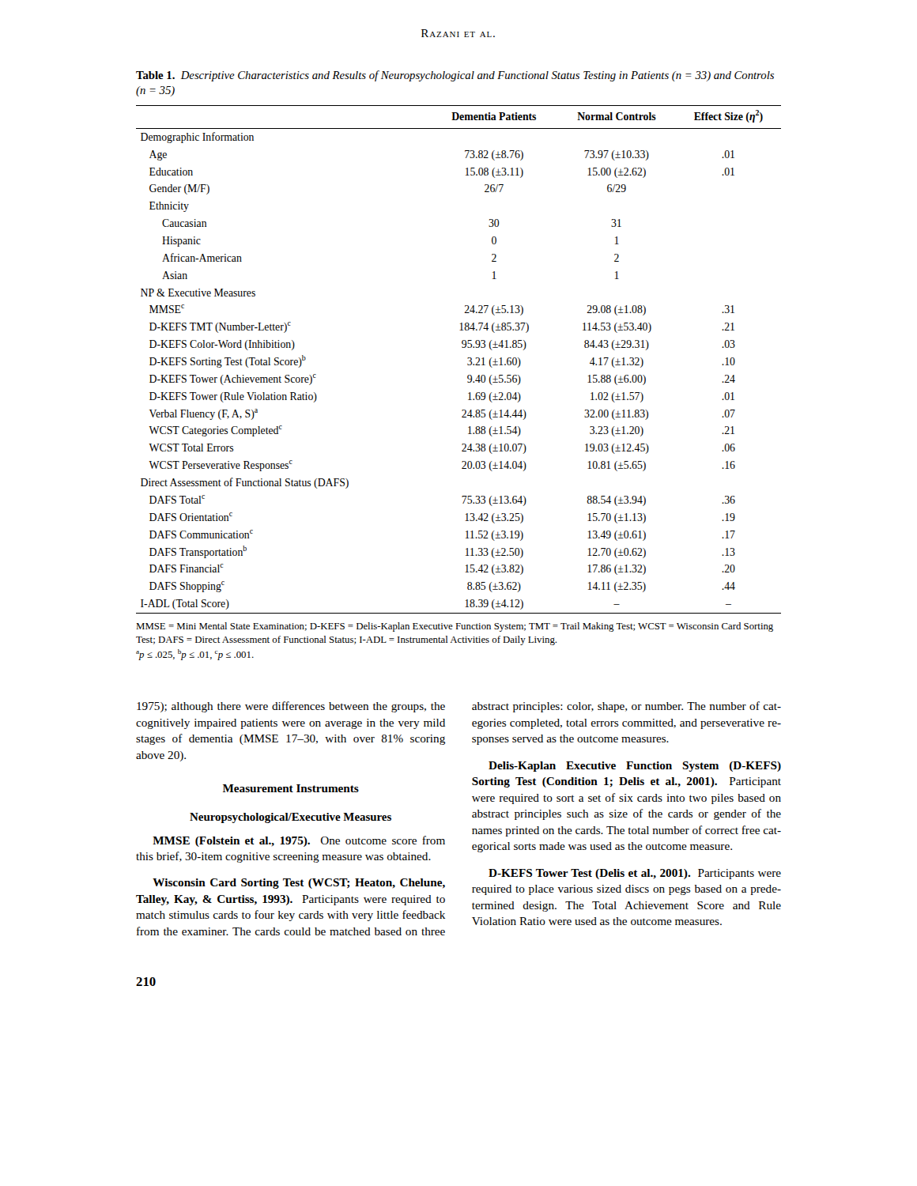Razani et al.
Table 1. Descriptive Characteristics and Results of Neuropsychological and Functional Status Testing in Patients (n = 33) and Controls (n = 35)
| | Dementia Patients | Normal Controls | Effect Size ( η 2 ) |
| --- | --- | --- | --- |
| Demographic Information | | | |
| Age | 73.82 (±8.76) | 73.97 (±10.33) | .01 |
| Education | 15.08 (±3.11) | 15.00 (±2.62) | .01 |
| Gender (M/F) | 26/7 | 6/29 | |
| Ethnicity | | | |
| Caucasian | 30 | 31 | |
| Hispanic | 0 | 1 | |
| African-American | 2 | 2 | |
| Asian | 1 | 1 | |
| NP & Executive Measures | | | |
| MMSE c | 24.27 (±5.13) | 29.08 (±1.08) | .31 |
| D-KEFS TMT (Number-Letter) c | 184.74 (±85.37) | 114.53 (±53.40) | .21 |
| D-KEFS Color-Word (Inhibition) | 95.93 (±41.85) | 84.43 (±29.31) | .03 |
| D-KEFS Sorting Test (Total Score) b | 3.21 (±1.60) | 4.17 (±1.32) | .10 |
| D-KEFS Tower (Achievement Score) c | 9.40 (±5.56) | 15.88 (±6.00) | .24 |
| D-KEFS Tower (Rule Violation Ratio) | 1.69 (±2.04) | 1.02 (±1.57) | .01 |
| Verbal Fluency (F, A, S) a | 24.85 (±14.44) | 32.00 (±11.83) | .07 |
| WCST Categories Completed c | 1.88 (±1.54) | 3.23 (±1.20) | .21 |
| WCST Total Errors | 24.38 (±10.07) | 19.03 (±12.45) | .06 |
| WCST Perseverative Responses c | 20.03 (±14.04) | 10.81 (±5.65) | .16 |
| Direct Assessment of Functional Status (DAFS) | | | |
| DAFS Total c | 75.33 (±13.64) | 88.54 (±3.94) | .36 |
| DAFS Orientation c | 13.42 (±3.25) | 15.70 (±1.13) | .19 |
| DAFS Communication c | 11.52 (±3.19) | 13.49 (±0.61) | .17 |
| DAFS Transportation b | 11.33 (±2.50) | 12.70 (±0.62) | .13 |
| DAFS Financial c | 15.42 (±3.82) | 17.86 (±1.32) | .20 |
| DAFS Shopping c | 8.85 (±3.62) | 14.11 (±2.35) | .44 |
| I-ADL (Total Score) | 18.39 (±4.12) | – | – |
MMSE = Mini Mental State Examination; D-KEFS = Delis-Kaplan Executive Function System; TMT = Trail Making Test; WCST = Wisconsin Card Sorting Test; DAFS = Direct Assessment of Functional Status; I-ADL = Instrumental Activities of Daily Living.
ap ≤ .025, bp ≤ .01, cp ≤ .001.
1975); although there were differences between the groups, the cognitively impaired patients were on average in the very mild stages of dementia (MMSE 17–30, with over 81% scoring above 20).
Measurement Instruments
Neuropsychological/Executive Measures
MMSE (Folstein et al., 1975). One outcome score from this brief, 30-item cognitive screening measure was obtained.
Wisconsin Card Sorting Test (WCST; Heaton, Chelune, Talley, Kay, & Curtiss, 1993). Participants were required to match stimulus cards to four key cards with very little feedback from the examiner. The cards could be matched based on three abstract principles: color, shape, or number. The number of categories completed, total errors committed, and perseverative responses served as the outcome measures.
Delis-Kaplan Executive Function System (D-KEFS) Sorting Test (Condition 1; Delis et al., 2001). Participant were required to sort a set of six cards into two piles based on abstract principles such as size of the cards or gender of the names printed on the cards. The total number of correct free categorical sorts made was used as the outcome measure.
D-KEFS Tower Test (Delis et al., 2001). Participants were required to place various sized discs on pegs based on a predetermined design. The Total Achievement Score and Rule Violation Ratio were used as the outcome measures.
210